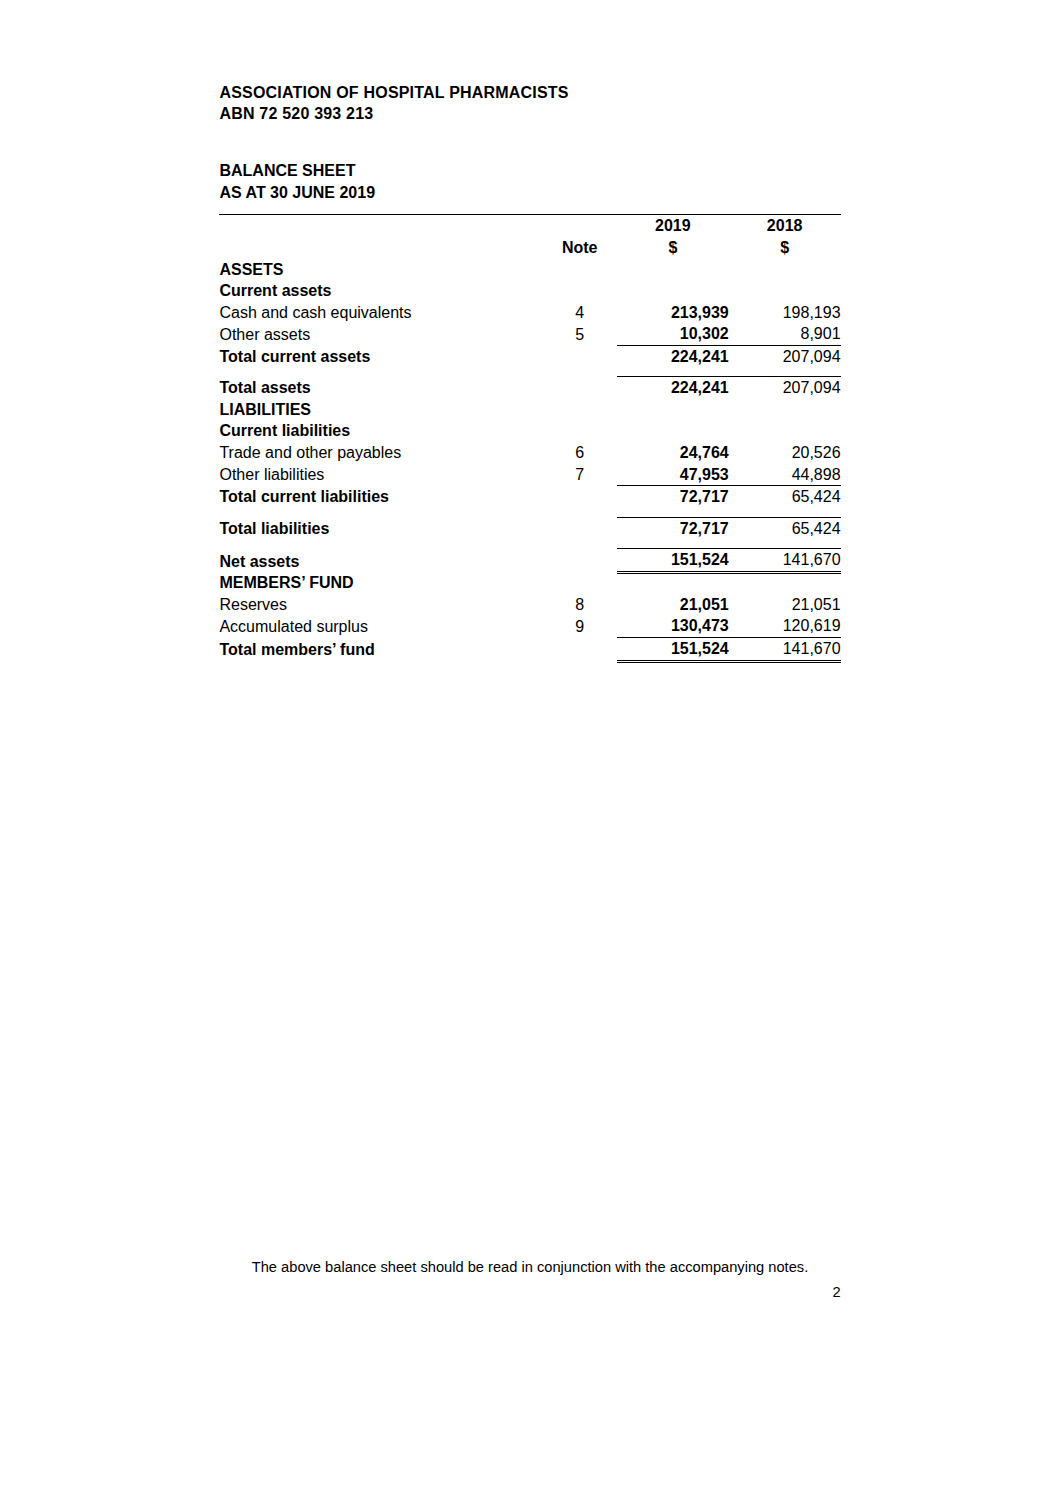ASSOCIATION OF HOSPITAL PHARMACISTS
ABN 72 520 393 213
BALANCE SHEET
AS AT 30 JUNE 2019
| | Note | 2019 $ | 2018 $ |
| ASSETS | | | |
| Current assets | | | |
| Cash and cash equivalents | 4 | 213,939 | 198,193 |
| Other assets | 5 | 10,302 | 8,901 |
| Total current assets | | 224,241 | 207,094 |
| Total assets | | 224,241 | 207,094 |
| LIABILITIES | | | |
| Current liabilities | | | |
| Trade and other payables | 6 | 24,764 | 20,526 |
| Other liabilities | 7 | 47,953 | 44,898 |
| Total current liabilities | | 72,717 | 65,424 |
| Total liabilities | | 72,717 | 65,424 |
| Net assets | | 151,524 | 141,670 |
| MEMBERS’ FUND | | | |
| Reserves | 8 | 21,051 | 21,051 |
| Accumulated surplus | 9 | 130,473 | 120,619 |
| Total members’ fund | | 151,524 | 141,670 |
The above balance sheet should be read in conjunction with the accompanying notes.
2